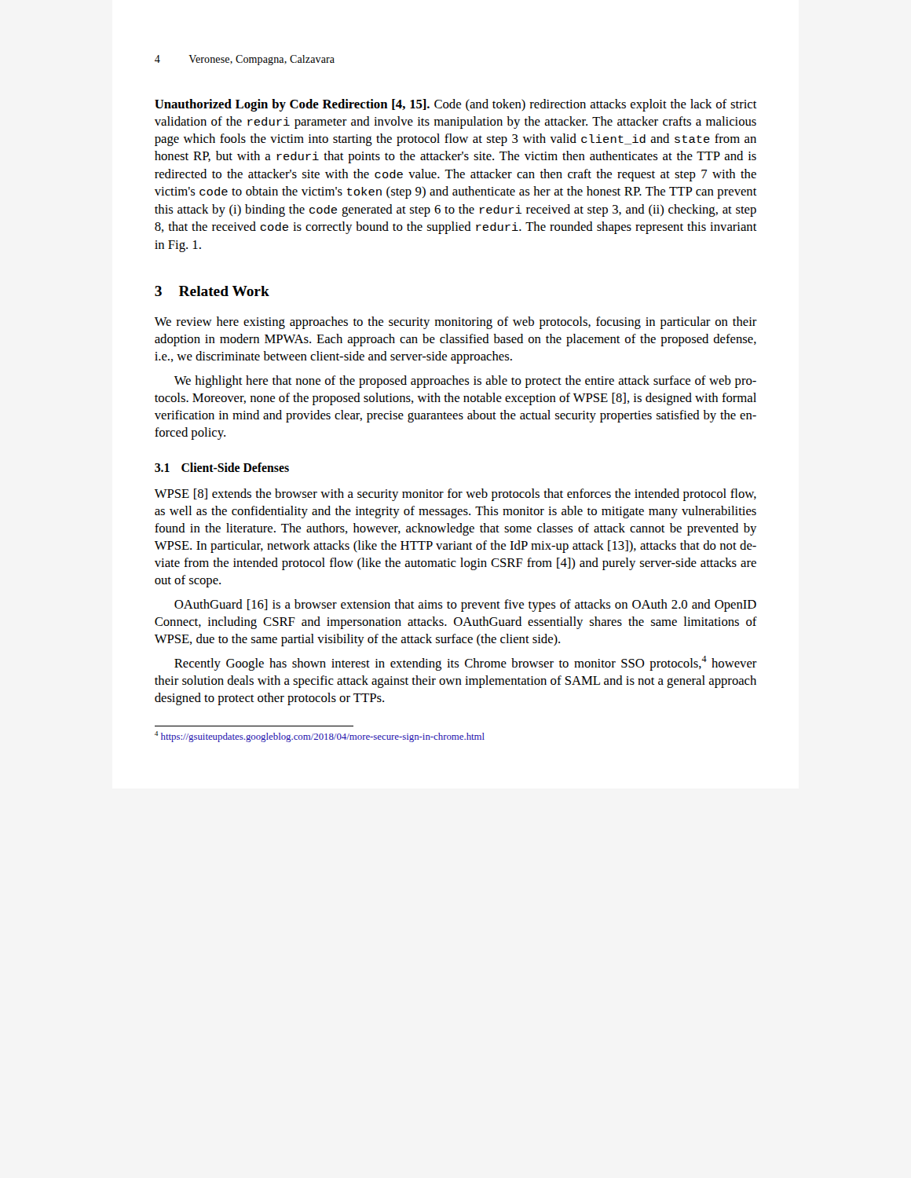4 Veronese, Compagna, Calzavara
Unauthorized Login by Code Redirection [4, 15]. Code (and token) redirection attacks exploit the lack of strict validation of the reduri parameter and involve its manipulation by the attacker. The attacker crafts a malicious page which fools the victim into starting the protocol flow at step 3 with valid client_id and state from an honest RP, but with a reduri that points to the attacker's site. The victim then authenticates at the TTP and is redirected to the attacker's site with the code value. The attacker can then craft the request at step 7 with the victim's code to obtain the victim's token (step 9) and authenticate as her at the honest RP. The TTP can prevent this attack by (i) binding the code generated at step 6 to the reduri received at step 3, and (ii) checking, at step 8, that the received code is correctly bound to the supplied reduri. The rounded shapes represent this invariant in Fig. 1.
3 Related Work
We review here existing approaches to the security monitoring of web protocols, focusing in particular on their adoption in modern MPWAs. Each approach can be classified based on the placement of the proposed defense, i.e., we discriminate between client-side and server-side approaches.
We highlight here that none of the proposed approaches is able to protect the entire attack surface of web protocols. Moreover, none of the proposed solutions, with the notable exception of WPSE [8], is designed with formal verification in mind and provides clear, precise guarantees about the actual security properties satisfied by the enforced policy.
3.1 Client-Side Defenses
WPSE [8] extends the browser with a security monitor for web protocols that enforces the intended protocol flow, as well as the confidentiality and the integrity of messages. This monitor is able to mitigate many vulnerabilities found in the literature. The authors, however, acknowledge that some classes of attack cannot be prevented by WPSE. In particular, network attacks (like the HTTP variant of the IdP mix-up attack [13]), attacks that do not deviate from the intended protocol flow (like the automatic login CSRF from [4]) and purely server-side attacks are out of scope.
OAuthGuard [16] is a browser extension that aims to prevent five types of attacks on OAuth 2.0 and OpenID Connect, including CSRF and impersonation attacks. OAuthGuard essentially shares the same limitations of WPSE, due to the same partial visibility of the attack surface (the client side).
Recently Google has shown interest in extending its Chrome browser to monitor SSO protocols,4 however their solution deals with a specific attack against their own implementation of SAML and is not a general approach designed to protect other protocols or TTPs.
4https://gsuiteupdates.googleblog.com/2018/04/more-secure-sign-in-chrome.html